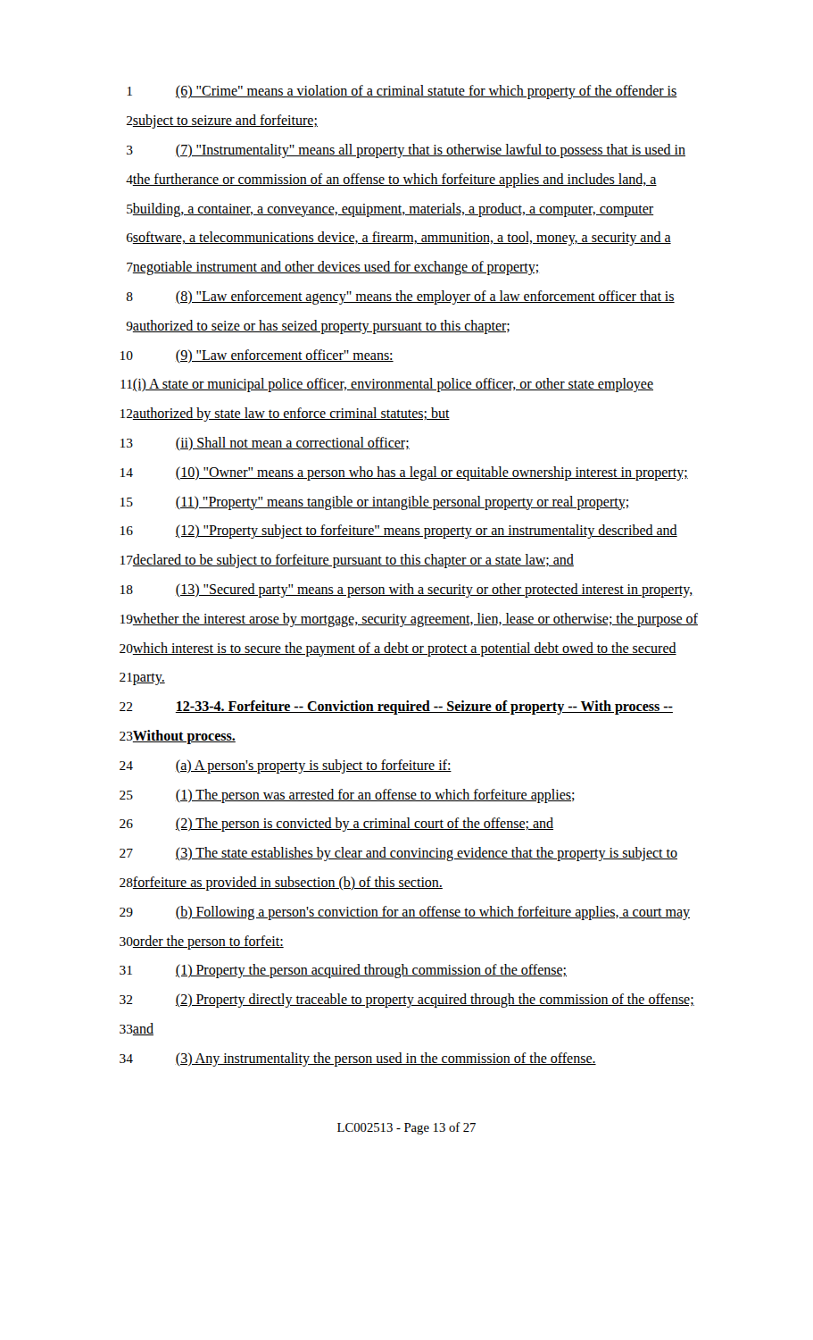| 1 | (6) "Crime" means a violation of a criminal statute for which property of the offender is |
| 2 | subject to seizure and forfeiture; |
| 3 | (7) "Instrumentality" means all property that is otherwise lawful to possess that is used in |
| 4 | the furtherance or commission of an offense to which forfeiture applies and includes land, a |
| 5 | building, a container, a conveyance, equipment, materials, a product, a computer, computer |
| 6 | software, a telecommunications device, a firearm, ammunition, a tool, money, a security and a |
| 7 | negotiable instrument and other devices used for exchange of property; |
| 8 | (8) "Law enforcement agency" means the employer of a law enforcement officer that is |
| 9 | authorized to seize or has seized property pursuant to this chapter; |
| 10 | (9) "Law enforcement officer" means: |
| 11 | (i) A state or municipal police officer, environmental police officer, or other state employee |
| 12 | authorized by state law to enforce criminal statutes; but |
| 13 | (ii) Shall not mean a correctional officer; |
| 14 | (10) "Owner" means a person who has a legal or equitable ownership interest in property; |
| 15 | (11) "Property" means tangible or intangible personal property or real property; |
| 16 | (12) "Property subject to forfeiture" means property or an instrumentality described and |
| 17 | declared to be subject to forfeiture pursuant to this chapter or a state law; and |
| 18 | (13) "Secured party" means a person with a security or other protected interest in property, |
| 19 | whether the interest arose by mortgage, security agreement, lien, lease or otherwise; the purpose of |
| 20 | which interest is to secure the payment of a debt or protect a potential debt owed to the secured |
| 21 | party. |
| 22 | 12-33-4. Forfeiture -- Conviction required -- Seizure of property -- With process -- |
| 23 | Without process. |
| 24 | (a) A person's property is subject to forfeiture if: |
| 25 | (1) The person was arrested for an offense to which forfeiture applies; |
| 26 | (2) The person is convicted by a criminal court of the offense; and |
| 27 | (3) The state establishes by clear and convincing evidence that the property is subject to |
| 28 | forfeiture as provided in subsection (b) of this section. |
| 29 | (b) Following a person's conviction for an offense to which forfeiture applies, a court may |
| 30 | order the person to forfeit: |
| 31 | (1) Property the person acquired through commission of the offense; |
| 32 | (2) Property directly traceable to property acquired through the commission of the offense; |
| 33 | and |
| 34 | (3) Any instrumentality the person used in the commission of the offense. |
LC002513 - Page 13 of 27